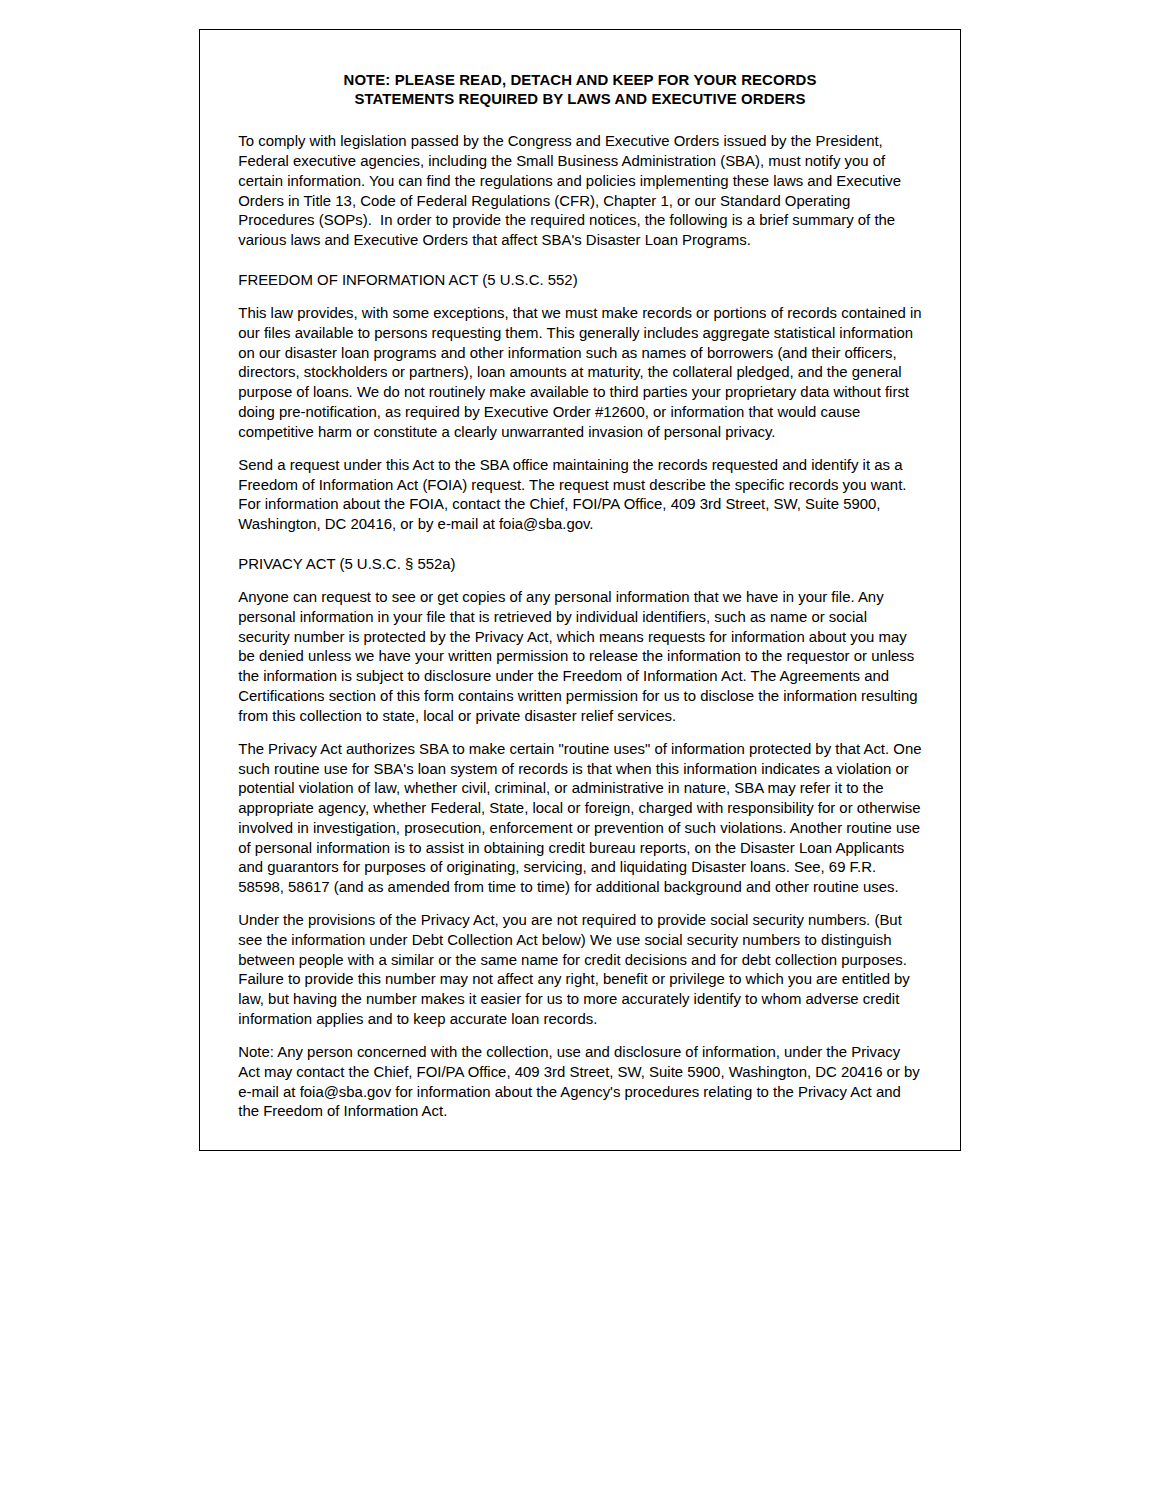NOTE: PLEASE READ, DETACH AND KEEP FOR YOUR RECORDS STATEMENTS REQUIRED BY LAWS AND EXECUTIVE ORDERS
To comply with legislation passed by the Congress and Executive Orders issued by the President, Federal executive agencies, including the Small Business Administration (SBA), must notify you of certain information. You can find the regulations and policies implementing these laws and Executive Orders in Title 13, Code of Federal Regulations (CFR), Chapter 1, or our Standard Operating Procedures (SOPs). In order to provide the required notices, the following is a brief summary of the various laws and Executive Orders that affect SBA's Disaster Loan Programs.
FREEDOM OF INFORMATION ACT (5 U.S.C. 552)
This law provides, with some exceptions, that we must make records or portions of records contained in our files available to persons requesting them. This generally includes aggregate statistical information on our disaster loan programs and other information such as names of borrowers (and their officers, directors, stockholders or partners), loan amounts at maturity, the collateral pledged, and the general purpose of loans. We do not routinely make available to third parties your proprietary data without first doing pre-notification, as required by Executive Order #12600, or information that would cause competitive harm or constitute a clearly unwarranted invasion of personal privacy.
Send a request under this Act to the SBA office maintaining the records requested and identify it as a Freedom of Information Act (FOIA) request. The request must describe the specific records you want. For information about the FOIA, contact the Chief, FOI/PA Office, 409 3rd Street, SW, Suite 5900, Washington, DC 20416, or by e-mail at foia@sba.gov.
PRIVACY ACT (5 U.S.C. § 552a)
Anyone can request to see or get copies of any personal information that we have in your file. Any personal information in your file that is retrieved by individual identifiers, such as name or social security number is protected by the Privacy Act, which means requests for information about you may be denied unless we have your written permission to release the information to the requestor or unless the information is subject to disclosure under the Freedom of Information Act. The Agreements and Certifications section of this form contains written permission for us to disclose the information resulting from this collection to state, local or private disaster relief services.
The Privacy Act authorizes SBA to make certain "routine uses" of information protected by that Act. One such routine use for SBA's loan system of records is that when this information indicates a violation or potential violation of law, whether civil, criminal, or administrative in nature, SBA may refer it to the appropriate agency, whether Federal, State, local or foreign, charged with responsibility for or otherwise involved in investigation, prosecution, enforcement or prevention of such violations. Another routine use of personal information is to assist in obtaining credit bureau reports, on the Disaster Loan Applicants and guarantors for purposes of originating, servicing, and liquidating Disaster loans. See, 69 F.R. 58598, 58617 (and as amended from time to time) for additional background and other routine uses.
Under the provisions of the Privacy Act, you are not required to provide social security numbers. (But see the information under Debt Collection Act below) We use social security numbers to distinguish between people with a similar or the same name for credit decisions and for debt collection purposes. Failure to provide this number may not affect any right, benefit or privilege to which you are entitled by law, but having the number makes it easier for us to more accurately identify to whom adverse credit information applies and to keep accurate loan records.
Note: Any person concerned with the collection, use and disclosure of information, under the Privacy Act may contact the Chief, FOI/PA Office, 409 3rd Street, SW, Suite 5900, Washington, DC 20416 or by e-mail at foia@sba.gov for information about the Agency's procedures relating to the Privacy Act and the Freedom of Information Act.